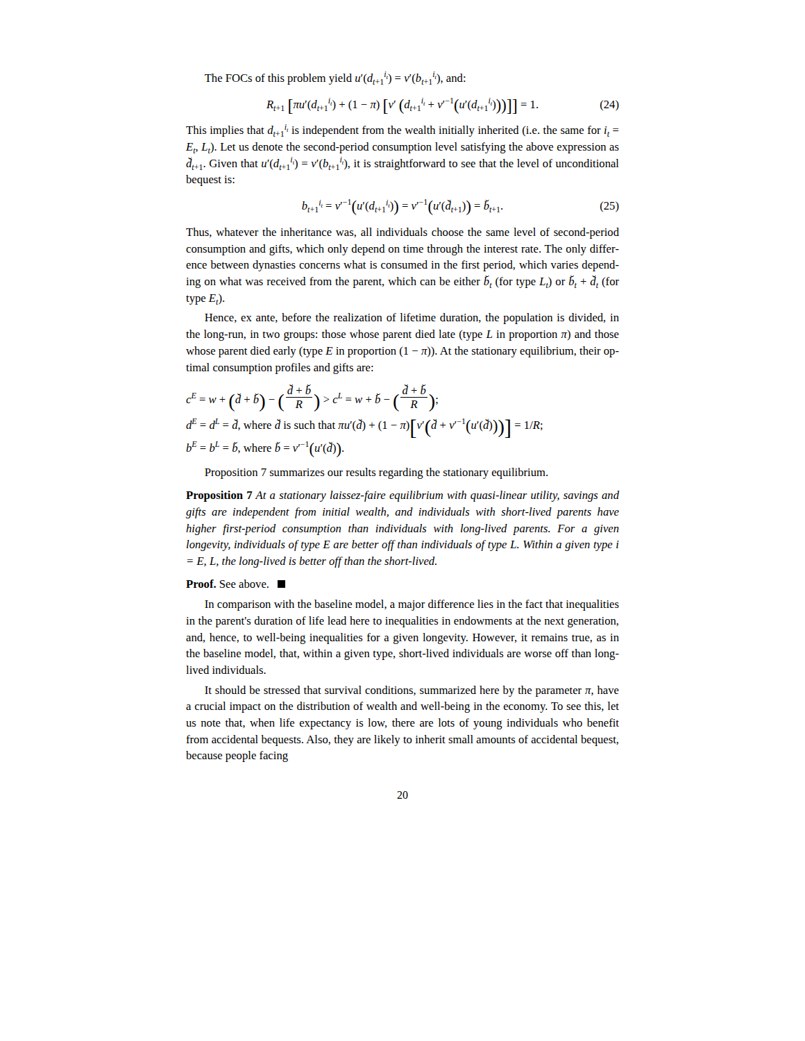The FOCs of this problem yield u′(dt+1it) = v′(bt+1it), and:
Rt+1 [πu′(dt+1it) + (1 − π) [v′ (dt+1it + v′−1(u′(dt+1it)))]] = 1. (24)
This implies that dt+1it is independent from the wealth initially inherited (i.e. the same for it = Et, Lt). Let us denote the second-period consumption level satisfying the above expression as d̆t+1. Given that u′(dt+1it) = v′(bt+1it), it is straightforward to see that the level of unconditional bequest is:
bt+1it = v′−1(u′(dt+1it)) = v′−1(u′(d̆t+1)) = b̆t+1. (25)
Thus, whatever the inheritance was, all individuals choose the same level of second-period consumption and gifts, which only depend on time through the interest rate. The only difference between dynasties concerns what is consumed in the first period, which varies depending on what was received from the parent, which can be either b̆t (for type Lt) or b̆t + d̆t (for type Et).
Hence, ex ante, before the realization of lifetime duration, the population is divided, in the long-run, in two groups: those whose parent died late (type L in proportion π) and those whose parent died early (type E in proportion (1 − π)). At the stationary equilibrium, their optimal consumption profiles and gifts are:
cE = w + (d̆ + b̆) − (d̆ + b̆R) > cL = w + b̆ − (d̆ + b̆R);
dE = dL = d̆, where d̆ is such that πu′(d̆) + (1 − π)[v′(d̆ + v′−1(u′(d̆)))] = 1/R;
bE = bL = b̆, where b̆ = v′−1(u′(d̆)).
Proposition 7 summarizes our results regarding the stationary equilibrium.
Proposition 7 At a stationary laissez-faire equilibrium with quasi-linear utility, savings and gifts are independent from initial wealth, and individuals with short-lived parents have higher first-period consumption than individuals with long-lived parents. For a given longevity, individuals of type E are better off than individuals of type L. Within a given type i = E, L, the long-lived is better off than the short-lived.
Proof. See above.
In comparison with the baseline model, a major difference lies in the fact that inequalities in the parent's duration of life lead here to inequalities in endowments at the next generation, and, hence, to well-being inequalities for a given longevity. However, it remains true, as in the baseline model, that, within a given type, short-lived individuals are worse off than long-lived individuals.
It should be stressed that survival conditions, summarized here by the parameter π, have a crucial impact on the distribution of wealth and well-being in the economy. To see this, let us note that, when life expectancy is low, there are lots of young individuals who benefit from accidental bequests. Also, they are likely to inherit small amounts of accidental bequest, because people facing
20